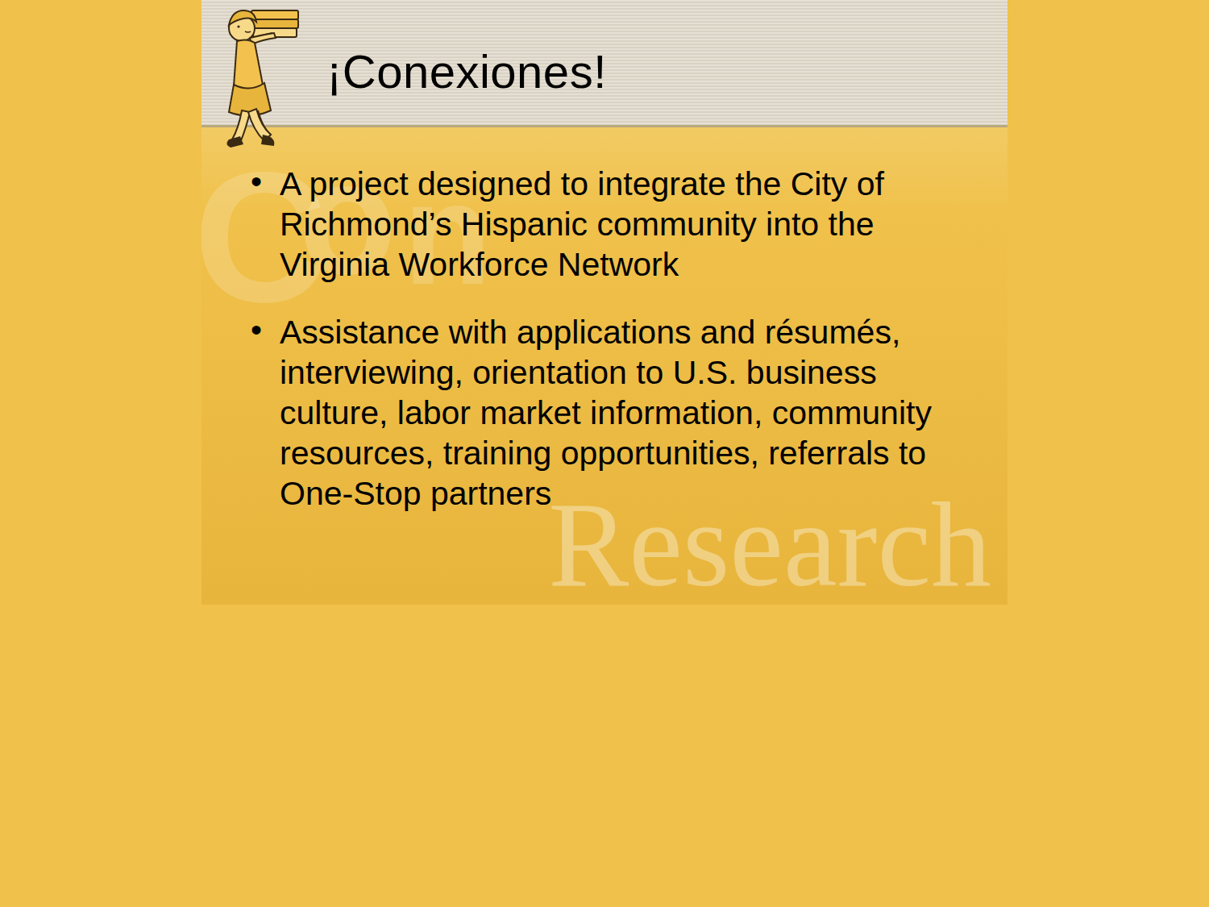C o n
Research
¡Conexiones!
A project designed to integrate the City of Richmond’s Hispanic community into the Virginia Workforce Network
Assistance with applications and résumés, interviewing, orientation to U.S. business culture, labor market information, community resources, training opportunities, referrals to One-Stop partners